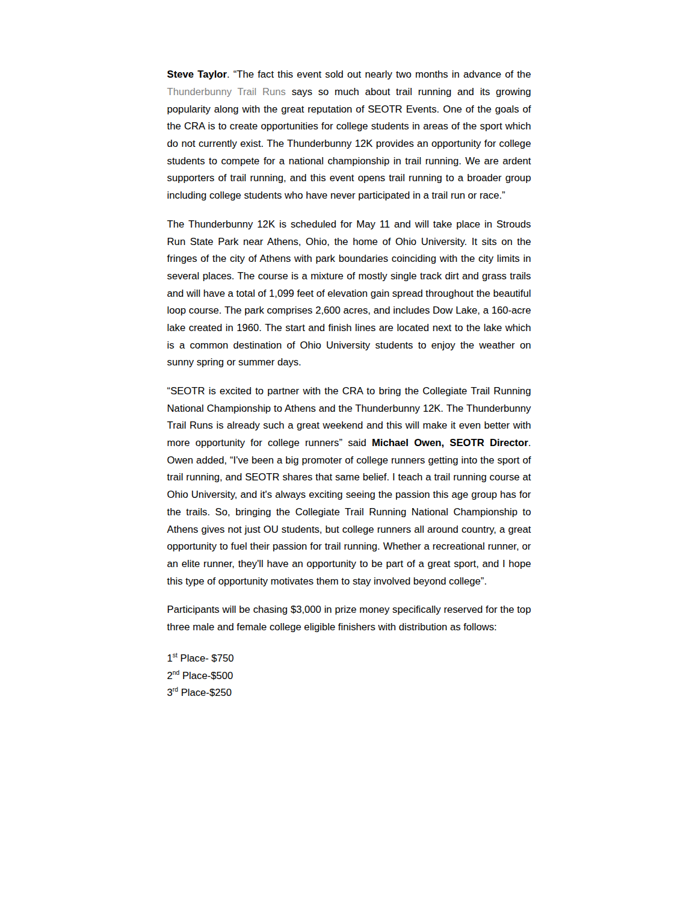Steve Taylor. “The fact this event sold out nearly two months in advance of the Thunderbunny Trail Runs says so much about trail running and its growing popularity along with the great reputation of SEOTR Events. One of the goals of the CRA is to create opportunities for college students in areas of the sport which do not currently exist. The Thunderbunny 12K provides an opportunity for college students to compete for a national championship in trail running. We are ardent supporters of trail running, and this event opens trail running to a broader group including college students who have never participated in a trail run or race.”
The Thunderbunny 12K is scheduled for May 11 and will take place in Strouds Run State Park near Athens, Ohio, the home of Ohio University. It sits on the fringes of the city of Athens with park boundaries coinciding with the city limits in several places. The course is a mixture of mostly single track dirt and grass trails and will have a total of 1,099 feet of elevation gain spread throughout the beautiful loop course. The park comprises 2,600 acres, and includes Dow Lake, a 160-acre lake created in 1960. The start and finish lines are located next to the lake which is a common destination of Ohio University students to enjoy the weather on sunny spring or summer days.
“SEOTR is excited to partner with the CRA to bring the Collegiate Trail Running National Championship to Athens and the Thunderbunny 12K. The Thunderbunny Trail Runs is already such a great weekend and this will make it even better with more opportunity for college runners” said Michael Owen, SEOTR Director. Owen added, “I've been a big promoter of college runners getting into the sport of trail running, and SEOTR shares that same belief. I teach a trail running course at Ohio University, and it's always exciting seeing the passion this age group has for the trails. So, bringing the Collegiate Trail Running National Championship to Athens gives not just OU students, but college runners all around country, a great opportunity to fuel their passion for trail running. Whether a recreational runner, or an elite runner, they'll have an opportunity to be part of a great sport, and I hope this type of opportunity motivates them to stay involved beyond college”.
Participants will be chasing $3,000 in prize money specifically reserved for the top three male and female college eligible finishers with distribution as follows:
1st Place- $750 2nd Place-$500 3rd Place-$250